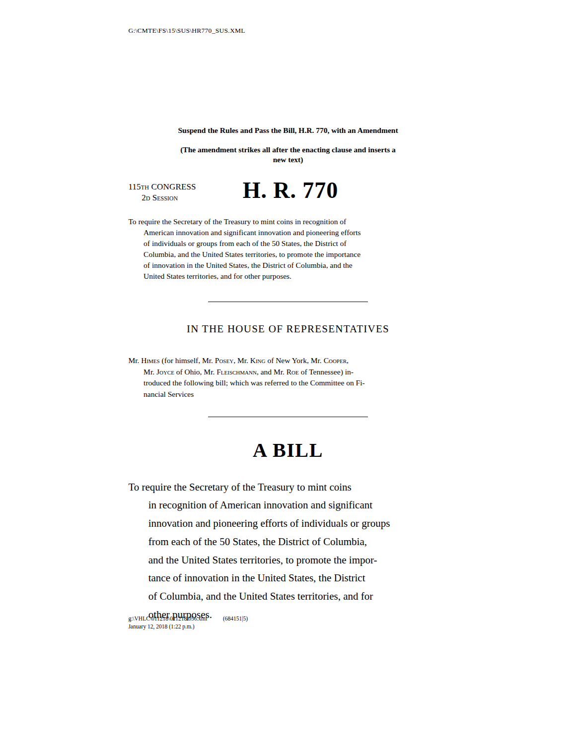G:\CMTE\FS\15\SUS\HR770_SUS.XML
Suspend the Rules and Pass the Bill, H.R. 770, with an Amendment
(The amendment strikes all after the enacting clause and inserts a new text)
115TH CONGRESS 2D SESSION
H. R. 770
To require the Secretary of the Treasury to mint coins in recognition of American innovation and significant innovation and pioneering efforts of individuals or groups from each of the 50 States, the District of Columbia, and the United States territories, to promote the importance of innovation in the United States, the District of Columbia, and the United States territories, and for other purposes.
IN THE HOUSE OF REPRESENTATIVES
Mr. Himes (for himself, Mr. Posey, Mr. King of New York, Mr. Cooper, Mr. Joyce of Ohio, Mr. Fleischmann, and Mr. Roe of Tennessee) in- troduced the following bill; which was referred to the Committee on Fi- nancial Services
A BILL
To require the Secretary of the Treasury to mint coins in recognition of American innovation and significant innovation and pioneering efforts of individuals or groups from each of the 50 States, the District of Columbia, and the United States territories, to promote the impor- tance of innovation in the United States, the District of Columbia, and the United States territories, and for other purposes.
g:\VHLC\011218\011218.056.xml (684151|5) January 12, 2018 (1:22 p.m.)